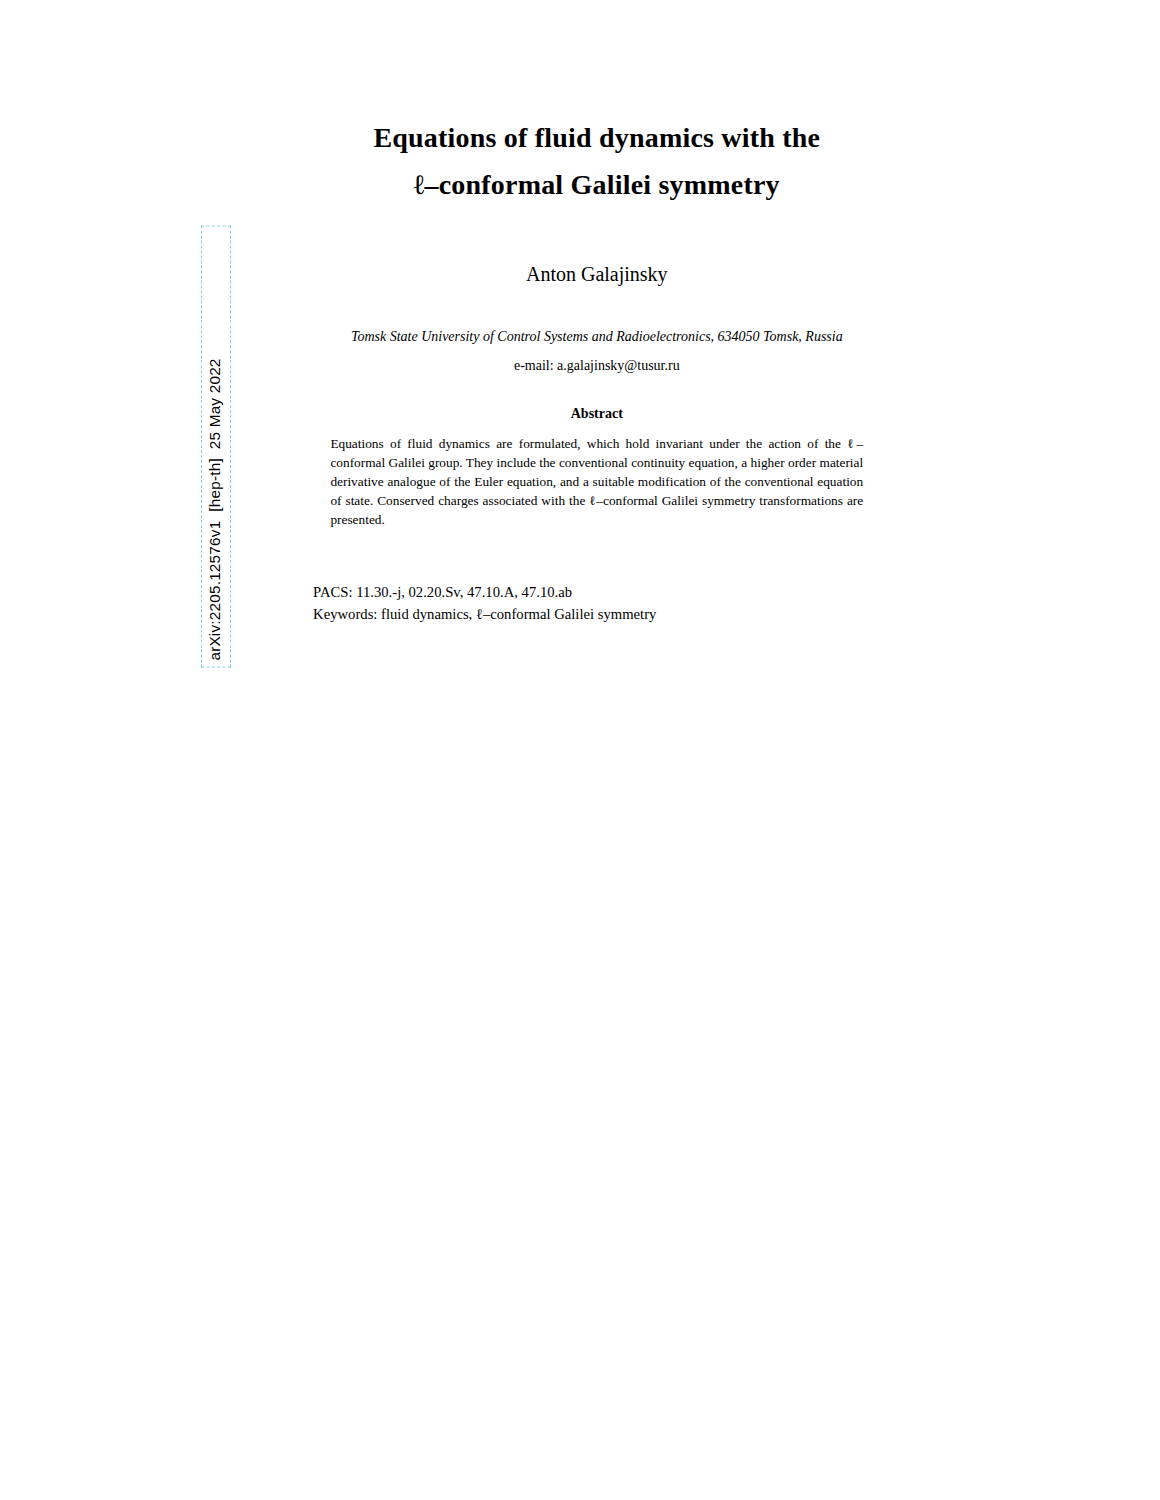arXiv:2205.12576v1 [hep-th] 25 May 2022
Equations of fluid dynamics with the ℓ–conformal Galilei symmetry
Anton Galajinsky
Tomsk State University of Control Systems and Radioelectronics, 634050 Tomsk, Russia
e-mail: a.galajinsky@tusur.ru
Abstract
Equations of fluid dynamics are formulated, which hold invariant under the action of the ℓ–conformal Galilei group. They include the conventional continuity equation, a higher order material derivative analogue of the Euler equation, and a suitable modification of the conventional equation of state. Conserved charges associated with the ℓ–conformal Galilei symmetry transformations are presented.
PACS: 11.30.-j, 02.20.Sv, 47.10.A, 47.10.ab
Keywords: fluid dynamics, ℓ–conformal Galilei symmetry